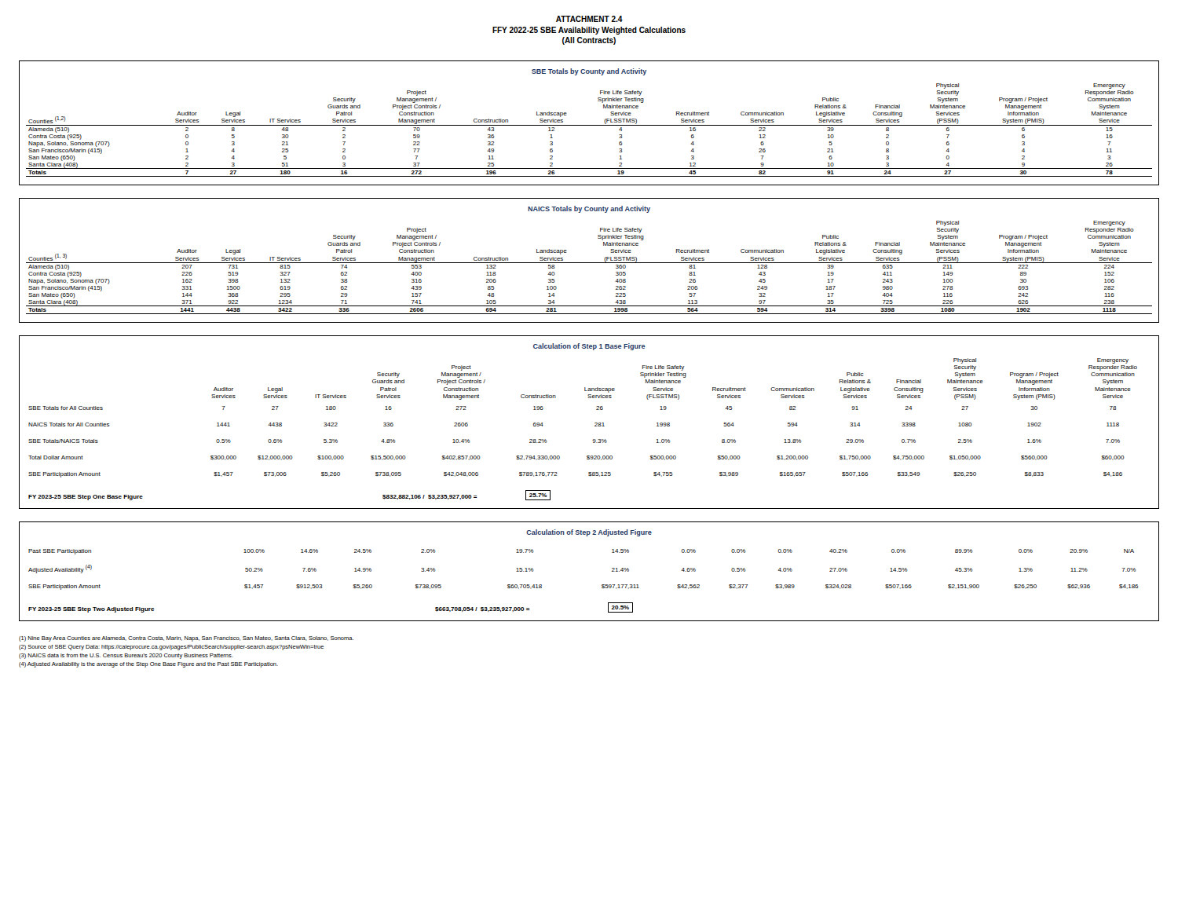ATTACHMENT 2.4
FFY 2022-25 SBE Availability Weighted Calculations
(All Contracts)
SBE Totals by County and Activity
| Counties (1,2) | Auditor Services | Legal Services | IT Services | Security Guards and Patrol Services | Project Management / Project Controls / Construction Management | Construction | Landscape Services | Fire Life Safety Sprinkler Testing Maintenance Service (FLSSTMS) | Recruitment Services | Communication Services | Public Relations & Legislative Services | Financial Consulting Services | Physical Security System Maintenance Services (PSSM) | Program / Project Management Information System (PMIS) | Emergency Responder Radio Communication System Maintenance Service |
| --- | --- | --- | --- | --- | --- | --- | --- | --- | --- | --- | --- | --- | --- | --- | --- |
| Alameda (510) | 2 | 8 | 48 | 2 | 70 | 43 | 12 | 4 | 16 | 22 | 39 | 8 | 6 | 6 | 15 |
| Contra Costa (925) | 0 | 5 | 30 | 2 | 59 | 36 | 1 | 3 | 6 | 12 | 10 | 2 | 7 | 6 | 16 |
| Napa, Solano, Sonoma (707) | 0 | 3 | 21 | 7 | 22 | 32 | 3 | 6 | 4 | 6 | 5 | 0 | 6 | 3 | 7 |
| San Francisco/Marin (415) | 1 | 4 | 25 | 2 | 77 | 49 | 6 | 3 | 4 | 26 | 21 | 8 | 4 | 4 | 11 |
| San Mateo (650) | 2 | 4 | 5 | 0 | 7 | 11 | 2 | 1 | 3 | 7 | 6 | 3 | 0 | 2 | 3 |
| Santa Clara (408) | 2 | 3 | 51 | 3 | 37 | 25 | 2 | 2 | 12 | 9 | 10 | 3 | 4 | 9 | 26 |
| Totals | 7 | 27 | 180 | 16 | 272 | 196 | 26 | 19 | 45 | 82 | 91 | 24 | 27 | 30 | 78 |
NAICS Totals by County and Activity
| Counties (1, 3) | Auditor Services | Legal Services | IT Services | Security Guards and Patrol Services | Project Management / Project Controls / Construction Management | Construction | Landscape Services | Fire Life Safety Sprinkler Testing Maintenance Service (FLSSTMS) | Recruitment Services | Communication Services | Public Relations & Legislative Services | Financial Consulting Services | Physical Security System Maintenance Services (PSSM) | Program / Project Management Information System (PMIS) | Emergency Responder Radio Communication System Maintenance Service |
| --- | --- | --- | --- | --- | --- | --- | --- | --- | --- | --- | --- | --- | --- | --- | --- |
| Alameda (510) | 207 | 731 | 815 | 74 | 553 | 132 | 58 | 360 | 81 | 128 | 39 | 635 | 211 | 222 | 224 |
| Contra Costa (925) | 226 | 519 | 327 | 62 | 400 | 118 | 40 | 305 | 81 | 43 | 19 | 411 | 149 | 89 | 152 |
| Napa, Solano, Sonoma (707) | 162 | 398 | 132 | 38 | 316 | 206 | 35 | 408 | 26 | 45 | 17 | 243 | 100 | 30 | 106 |
| San Francisco/Marin (415) | 331 | 1500 | 619 | 62 | 439 | 85 | 100 | 262 | 206 | 249 | 187 | 980 | 278 | 693 | 282 |
| San Mateo (650) | 144 | 368 | 295 | 29 | 157 | 48 | 14 | 225 | 57 | 32 | 17 | 404 | 116 | 242 | 116 |
| Santa Clara (408) | 371 | 922 | 1234 | 71 | 741 | 105 | 34 | 438 | 113 | 97 | 35 | 725 | 226 | 626 | 238 |
| Totals | 1441 | 4438 | 3422 | 336 | 2606 | 694 | 281 | 1998 | 564 | 594 | 314 | 3398 | 1080 | 1902 | 1118 |
Calculation of Step 1 Base Figure
| | Auditor Services | Legal Services | IT Services | Security Guards and Patrol Services | Project Management / Project Controls / Construction Management | Construction | Landscape Services | Fire Life Safety Sprinkler Testing Maintenance Service (FLSSTMS) | Recruitment Services | Communication Services | Public Relations & Legislative Services | Financial Consulting Services | Physical Security System Maintenance Services (PSSM) | Program / Project Management Information System (PMIS) | Emergency Responder Radio Communication System Maintenance Service |
| --- | --- | --- | --- | --- | --- | --- | --- | --- | --- | --- | --- | --- | --- | --- | --- |
| SBE Totals for All Counties | 7 | 27 | 180 | 16 | 272 | 196 | 26 | 19 | 45 | 82 | 91 | 24 | 27 | 30 | 78 |
| NAICS Totals for All Counties | 1441 | 4438 | 3422 | 336 | 2606 | 694 | 281 | 1998 | 564 | 594 | 314 | 3398 | 1080 | 1902 | 1118 |
| SBE Totals/NAICS Totals | 0.5% | 0.6% | 5.3% | 4.8% | 10.4% | 28.2% | 9.3% | 1.0% | 8.0% | 13.8% | 29.0% | 0.7% | 2.5% | 1.6% | 7.0% |
| Total Dollar Amount | $300,000 | $12,000,000 | $100,000 | $15,500,000 | $402,857,000 | $2,794,330,000 | $920,000 | $500,000 | $50,000 | $1,200,000 | $1,750,000 | $4,750,000 | $1,050,000 | $560,000 | $60,000 |
| SBE Participation Amount | $1,457 | $73,006 | $5,260 | $738,095 | $42,048,006 | $789,176,772 | $85,125 | $4,755 | $3,989 | $165,657 | $507,166 | $33,549 | $26,250 | $8,833 | $4,186 |
| FY 2023-25 SBE Step One Base Figure | | | | $832,882,106 / $3,235,927,000 = | 25.7% | |
Calculation of Step 2 Adjusted Figure
| Past SBE Participation | 100.0% | 14.6% | 24.5% | 2.0% | 19.7% | 14.5% | 0.0% | 0.0% | 0.0% | 40.2% | 0.0% | 89.9% | 0.0% | 20.9% | N/A |
| Adjusted Availability (4) | 50.2% | 7.6% | 14.9% | 3.4% | 15.1% | 21.4% | 4.6% | 0.5% | 4.0% | 27.0% | 14.5% | 45.3% | 1.3% | 11.2% | 7.0% |
| SBE Participation Amount | $1,457 | $912,503 | $5,260 | $738,095 | $60,705,418 | $597,177,311 | $42,562 | $2,377 | $3,989 | $324,028 | $507,166 | $2,151,900 | $26,250 | $62,936 | $4,186 |
| FY 2023-25 SBE Step Two Adjusted Figure | | | | $663,708,054 / $3,235,927,000 = | 20.5% | |
(1) Nine Bay Area Counties are Alameda, Contra Costa, Marin, Napa, San Francisco, San Mateo, Santa Clara, Solano, Sonoma.
(2) Source of SBE Query Data: https://caleprocure.ca.gov/pages/PublicSearch/supplier-search.aspx?psNewWin=true
(3) NAICS data is from the U.S. Census Bureau's 2020 County Business Patterns.
(4) Adjusted Availability is the average of the Step One Base Figure and the Past SBE Participation.